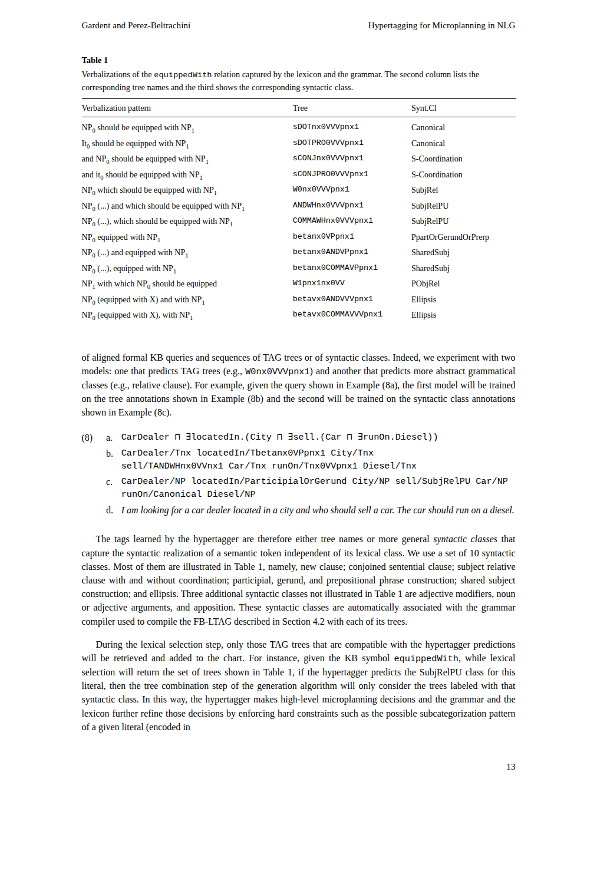Gardent and Perez-Beltrachini Hypertagging for Microplanning in NLG
Table 1 Verbalizations of the equippedWith relation captured by the lexicon and the grammar. The second column lists the corresponding tree names and the third shows the corresponding syntactic class.
| Verbalization pattern | Tree | Synt.Cl |
| --- | --- | --- |
| NP 0 should be equipped with NP 1 | sDOTnx0VVVpnx1 | Canonical |
| It 0 should be equipped with NP 1 | sDOTPRO0VVVpnx1 | Canonical |
| and NP 0 should be equipped with NP 1 | sCONJnx0VVVpnx1 | S-Coordination |
| and it 0 should be equipped with NP 1 | sCONJPRO0VVVpnx1 | S-Coordination |
| NP 0 which should be equipped with NP 1 | W0nx0VVVpnx1 | SubjRel |
| NP 0 (...) and which should be equipped with NP 1 | ANDWHnx0VVVpnx1 | SubjRelPU |
| NP 0 (...), which should be equipped with NP 1 | COMMAWHnx0VVVpnx1 | SubjRelPU |
| NP 0 equipped with NP 1 | betanx0VPpnx1 | PpartOrGerundOrPrerp |
| NP 0 (...) and equipped with NP 1 | betanx0ANDVPpnx1 | SharedSubj |
| NP 0 (...), equipped with NP 1 | betanx0COMMAVPpnx1 | SharedSubj |
| NP 1 with which NP 0 should be equipped | W1pnx1nx0VV | PObjRel |
| NP 0 (equipped with X) and with NP 1 | betavx0ANDVVVpnx1 | Ellipsis |
| NP 0 (equipped with X), with NP 1 | betavx0COMMAVVVpnx1 | Ellipsis |
of aligned formal KB queries and sequences of TAG trees or of syntactic classes. Indeed, we experiment with two models: one that predicts TAG trees (e.g., W0nx0VVVpnx1) and another that predicts more abstract grammatical classes (e.g., relative clause). For example, given the query shown in Example (8a), the first model will be trained on the tree annotations shown in Example (8b) and the second will be trained on the syntactic class annotations shown in Example (8c).
(8)
a. CarDealer ⊓ ∃locatedIn.(City ⊓ ∃sell.(Car ⊓ ∃runOn.Diesel))
b. CarDealer/Tnx locatedIn/Tbetanx0VPpnx1 City/Tnx
sell/TANDWHnx0VVnx1 Car/Tnx runOn/Tnx0VVpnx1 Diesel/Tnx
c. CarDealer/NP locatedIn/ParticipialOrGerund City/NP sell/SubjRelPU Car/NP
runOn/Canonical Diesel/NP
d. I am looking for a car dealer located in a city and who should sell a car. The car should run on a diesel.
The tags learned by the hypertagger are therefore either tree names or more general syntactic classes that capture the syntactic realization of a semantic token independent of its lexical class. We use a set of 10 syntactic classes. Most of them are illustrated in Table 1, namely, new clause; conjoined sentential clause; subject relative clause with and without coordination; participial, gerund, and prepositional phrase construction; shared subject construction; and ellipsis. Three additional syntactic classes not illustrated in Table 1 are adjective modifiers, noun or adjective arguments, and apposition. These syntactic classes are automatically associated with the grammar compiler used to compile the FB-LTAG described in Section 4.2 with each of its trees.
During the lexical selection step, only those TAG trees that are compatible with the hypertagger predictions will be retrieved and added to the chart. For instance, given the KB symbol equippedWith, while lexical selection will return the set of trees shown in Table 1, if the hypertagger predicts the SubjRelPU class for this literal, then the tree combination step of the generation algorithm will only consider the trees labeled with that syntactic class. In this way, the hypertagger makes high-level microplanning decisions and the grammar and the lexicon further refine those decisions by enforcing hard constraints such as the possible subcategorization pattern of a given literal (encoded in
13